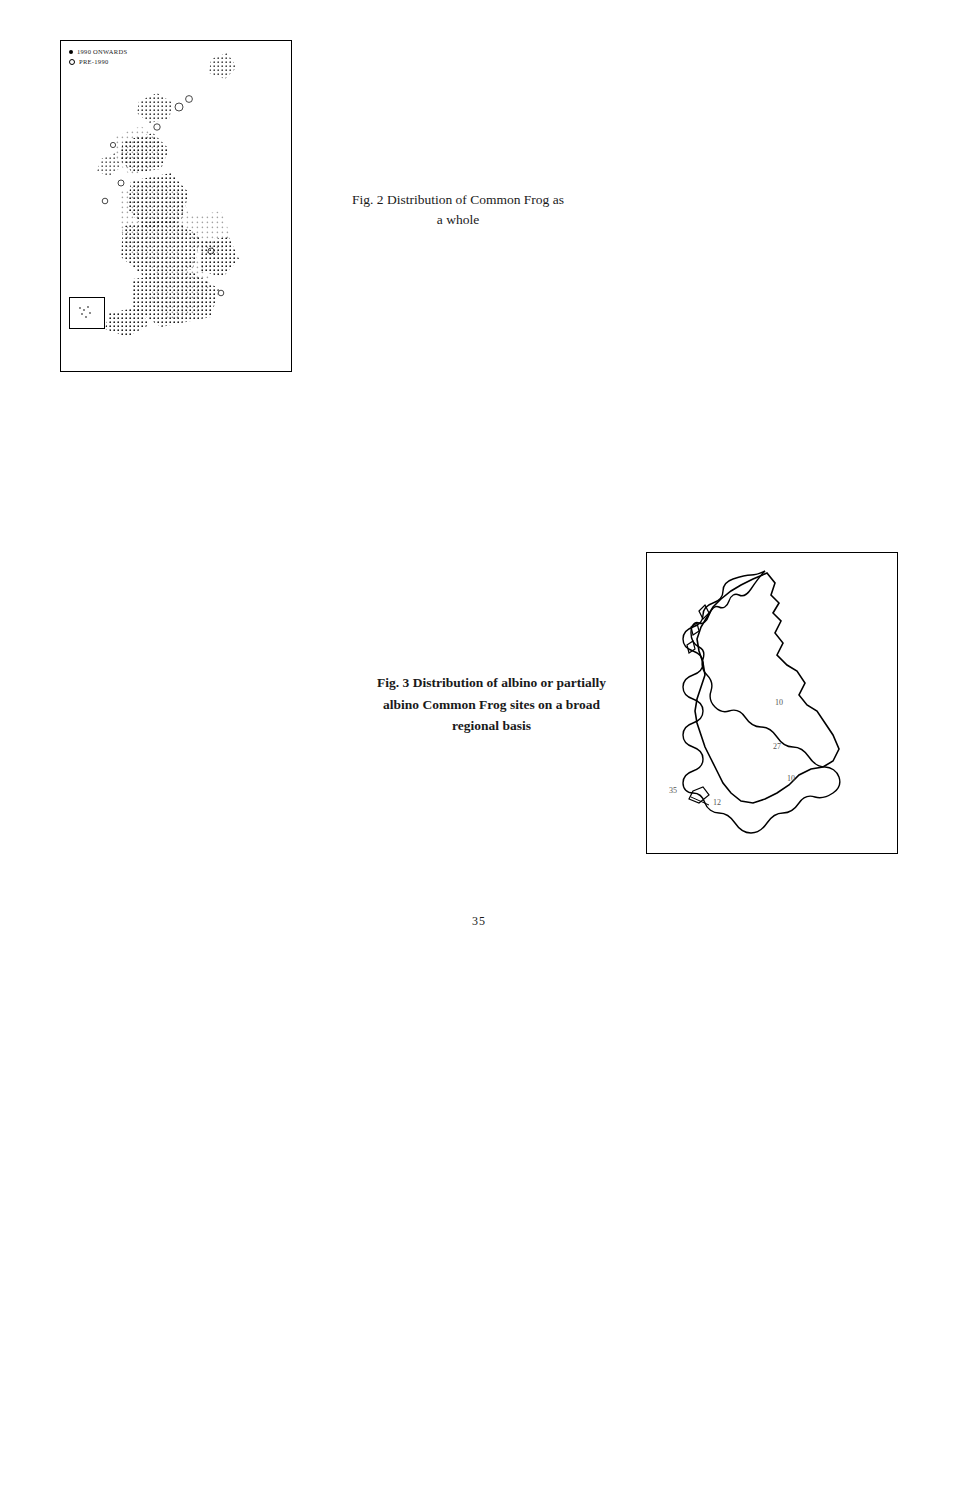1990 ONWARDS
PRE-1990
Fig. 2 Distribution of Common Frog as
a whole
Fig. 3 Distribution of albino or partially
albino Common Frog sites on a broad
regional basis
10 27 10 35 12
35